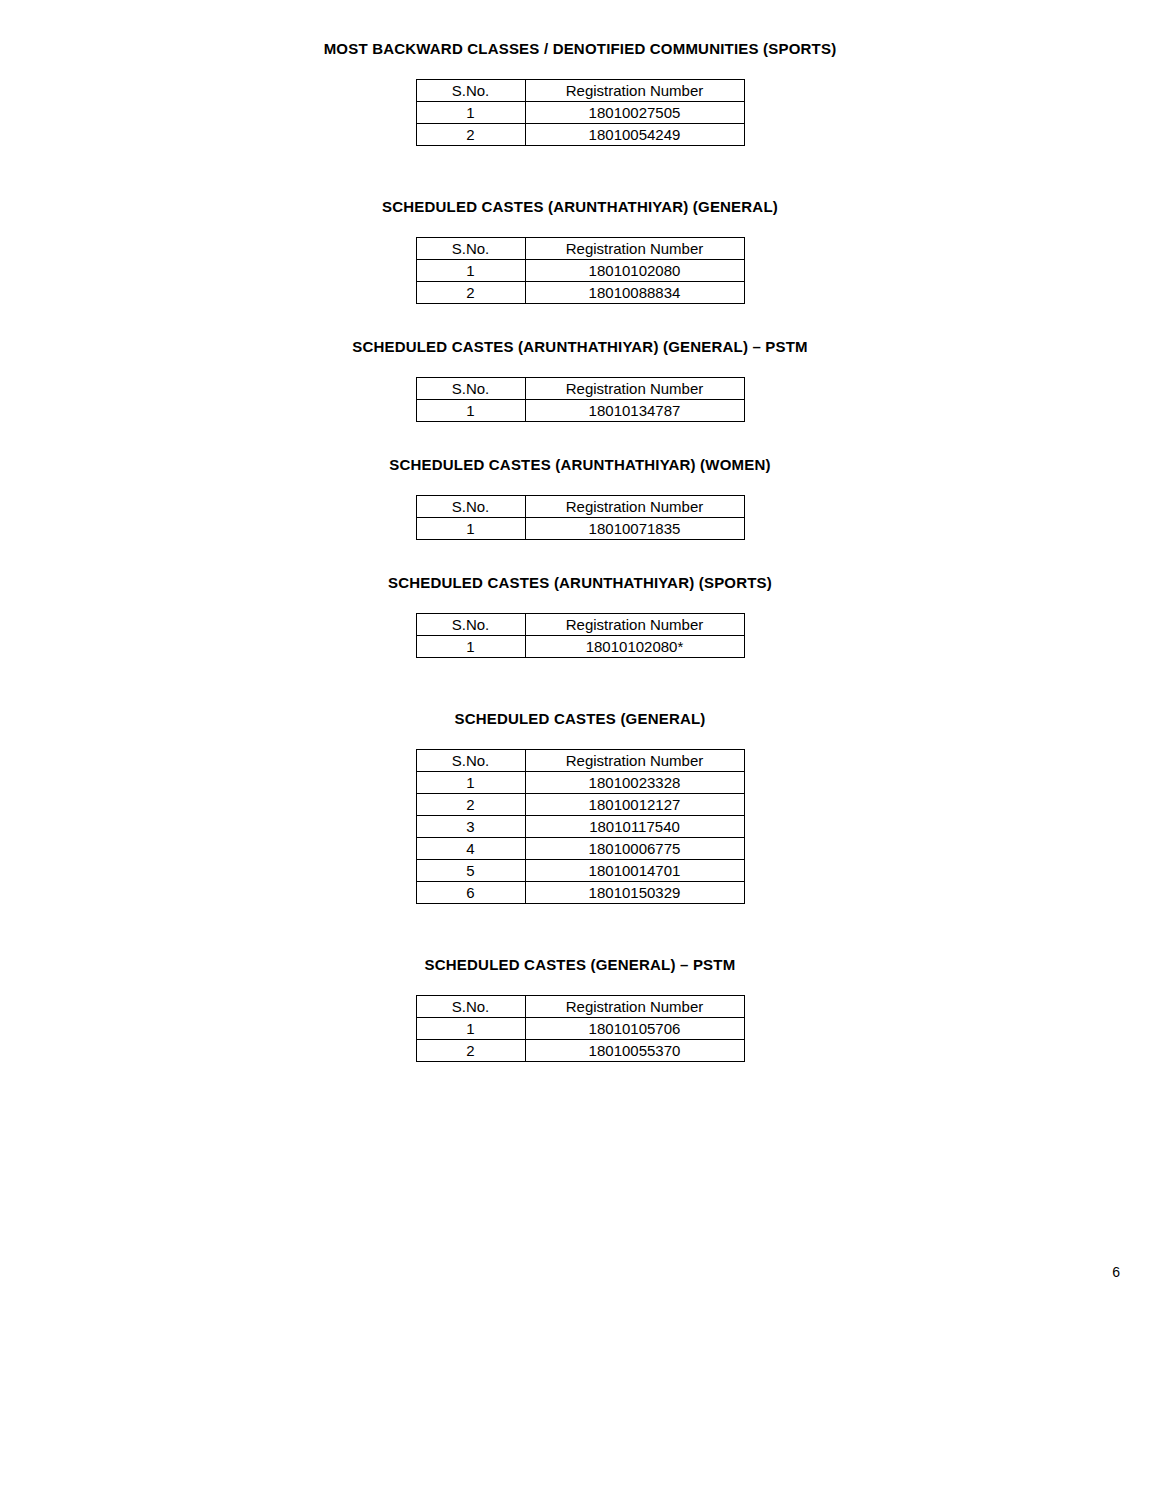MOST BACKWARD CLASSES / DENOTIFIED COMMUNITIES (SPORTS)
| S.No. | Registration Number |
| --- | --- |
| 1 | 18010027505 |
| 2 | 18010054249 |
SCHEDULED CASTES (ARUNTHATHIYAR) (GENERAL)
| S.No. | Registration Number |
| --- | --- |
| 1 | 18010102080 |
| 2 | 18010088834 |
SCHEDULED CASTES (ARUNTHATHIYAR) (GENERAL) – PSTM
| S.No. | Registration Number |
| --- | --- |
| 1 | 18010134787 |
SCHEDULED CASTES (ARUNTHATHIYAR) (WOMEN)
| S.No. | Registration Number |
| --- | --- |
| 1 | 18010071835 |
SCHEDULED CASTES (ARUNTHATHIYAR) (SPORTS)
| S.No. | Registration Number |
| --- | --- |
| 1 | 18010102080* |
SCHEDULED CASTES (GENERAL)
| S.No. | Registration Number |
| --- | --- |
| 1 | 18010023328 |
| 2 | 18010012127 |
| 3 | 18010117540 |
| 4 | 18010006775 |
| 5 | 18010014701 |
| 6 | 18010150329 |
SCHEDULED CASTES (GENERAL) – PSTM
| S.No. | Registration Number |
| --- | --- |
| 1 | 18010105706 |
| 2 | 18010055370 |
6